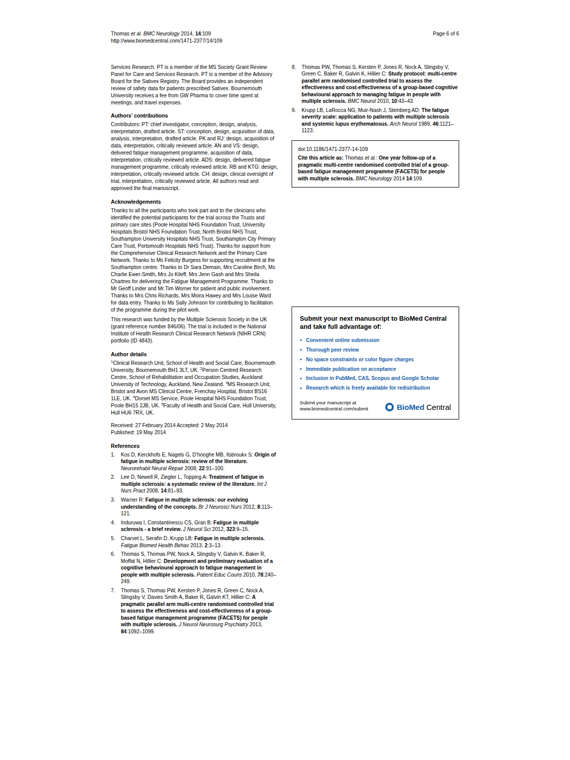Thomas et al. BMC Neurology 2014, 14:109
http://www.biomedcentral.com/1471-2377/14/109
Page 6 of 6
Services Research. PT is a member of the MS Society Grant Review Panel for Care and Services Research. PT is a member of the Advisory Board for the Sativex Registry. The Board provides an independent review of safety data for patients prescribed Sativex. Bournemouth University receives a fee from GW Pharma to cover time spent at meetings, and travel expenses.
Authors’ contributions
Contributors: PT: chief investigator, conception, design, analysis, interpretation, drafted article. ST: conception, design, acquisition of data, analysis, interpretation, drafted article. PK and RJ: design, acquisition of data, interpretation, critically reviewed article. AN and VS: design, delivered fatigue management programme, acquisition of data, interpretation, critically reviewed article. ADS: design, delivered fatigue management programme, critically reviewed article. RB and KTG: design, interpretation, critically reviewed article. CH: design, clinical oversight of trial, interpretation, critically reviewed article. All authors read and approved the final manuscript.
Acknowledgements
Thanks to all the participants who took part and to the clinicians who identified the potential participants for the trial across the Trusts and primary care sites (Poole Hospital NHS Foundation Trust, University Hospitals Bristol NHS Foundation Trust, North Bristol NHS Trust, Southampton University Hospitals NHS Trust, Southampton City Primary Care Trust, Portsmouth Hospitals NHS Trust). Thanks for support from the Comprehensive Clinical Research Network and the Primary Care Network. Thanks to Ms Felicity Burgess for supporting recruitment at the Southampton centre. Thanks to Dr Sara Demain, Mrs Caroline Birch, Ms Charlie Ewer-Smith, Mrs Jo Kileff, Mrs Jenn Gash and Mrs Sheila Chartres for delivering the Fatigue Management Programme. Thanks to Mr Geoff Linder and Mr Tim Worner for patient and public involvement. Thanks to Mrs Chris Richards, Mrs Moira Hawey and Mrs Louise Ward for data entry. Thanks to Ms Sally Johnson for contributing to facilitation of the programme during the pilot work.
This research was funded by the Multiple Sclerosis Society in the UK (grant reference number 846/06). The trial is included in the National Institute of Health Research Clinical Research Network (NIHR CRN) portfolio (ID 4843).
Author details
1Clinical Research Unit, School of Health and Social Care, Bournemouth University, Bournemouth BH1 3LT, UK. 2Person Centred Research Centre, School of Rehabilitation and Occupation Studies, Auckland University of Technology, Auckland, New Zealand. 3MS Research Unit, Bristol and Avon MS Clinical Centre, Frenchay Hospital, Bristol BS16 1LE, UK. 4Dorset MS Service, Poole Hospital NHS Foundation Trust, Poole BH15 2JB, UK. 5Faculty of Health and Social Care, Hull University, Hull HU6 7RX, UK.
Received: 27 February 2014 Accepted: 2 May 2014
Published: 19 May 2014
References
Kos D, Kerckhofs E, Nagels G, D’hooghe MB, Ilsbroukx S: Origin of fatigue in multiple sclerosis: review of the literature. Neurorehabil Neural Repair 2008, 22:91–100.
Lee D, Newell R, Ziegler L, Topping A: Treatment of fatigue in multiple sclerosis: a systematic review of the literature. Int J Nurs Pract 2008, 14:81–93.
Warner R: Fatigue in multiple sclerosis: our evolving understanding of the concepts. Br J Neurosci Nurs 2012, 8:113–121.
Induruwa I, Constantinescu CS, Gran B: Fatigue in multiple sclerosis - a brief review. J Neurol Sci 2012, 323:9–15.
Charvet L, Serafin D, Krupp LB: Fatigue in multiple sclerosis. Fatigue Biomed Health Behav 2013, 2:3–13.
Thomas S, Thomas PW, Nock A, Slingsby V, Galvin K, Baker R, Moffat N, Hillier C: Development and preliminary evaluation of a cognitive behavioural approach to fatigue management in people with multiple sclerosis. Patient Educ Couns 2010, 78:240–249.
Thomas S, Thomas PW, Kersten P, Jones R, Green C, Nock A, Slingsby V, Davies Smith A, Baker R, Galvin KT, Hillier C: A pragmatic parallel arm multi-centre randomised controlled trial to assess the effectiveness and cost-effectiveness of a group-based fatigue management programme (FACETS) for people with multiple sclerosis. J Neurol Neurosurg Psychiatry 2013, 84:1092–1099.
Thomas PW, Thomas S, Kersten P, Jones R, Nock A, Slingsby V, Green C, Baker R, Galvin K, Hillier C: Study protocol: multi-centre parallel arm randomised controlled trial to assess the effectiveness and cost-effectiveness of a group-based cognitive behavioural approach to managing fatigue in people with multiple sclerosis. BMC Neurol 2010, 10:43–43.
Krupp LB, LaRocca NG, Muir-Nash J, Steinberg AD: The fatigue severity scale: application to patients with multiple sclerosis and systemic lupus erythematosus. Arch Neurol 1989, 46:1121–1123.
doi:10.1186/1471-2377-14-109
Cite this article as: Thomas et al.: One year follow-up of a pragmatic multi-centre randomised controlled trial of a group-based fatigue management programme (FACETS) for people with multiple sclerosis. BMC Neurology 2014 14:109.
Submit your next manuscript to BioMed Central
and take full advantage of:
Convenient online submission
Thorough peer review
No space constraints or color figure charges
Immediate publication on acceptance
Inclusion in PubMed, CAS, Scopus and Google Scholar
Research which is freely available for redistribution
Submit your manuscript at
www.biomedcentral.com/submit
Bio Med Central